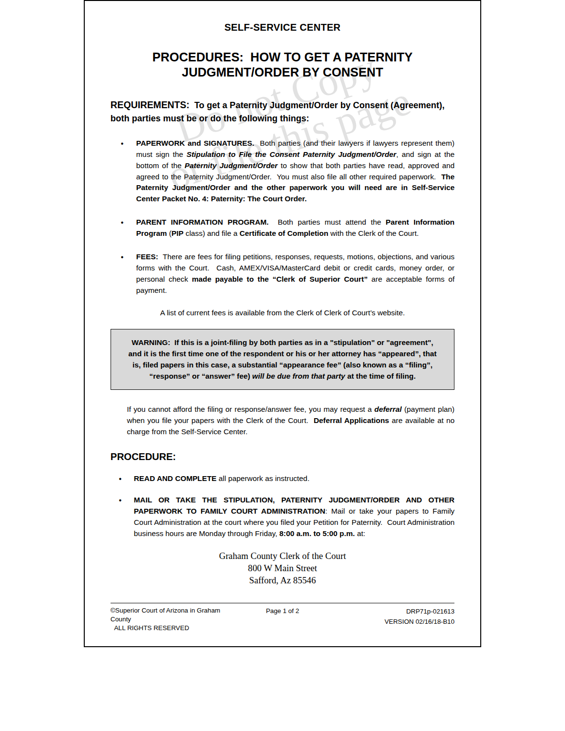Do not Copy
or file this page
SELF-SERVICE CENTER
PROCEDURES: HOW TO GET A PATERNITY JUDGMENT/ORDER BY CONSENT
REQUIREMENTS: To get a Paternity Judgment/Order by Consent (Agreement), both parties must be or do the following things:
PAPERWORK and SIGNATURES. Both parties (and their lawyers if lawyers represent them) must sign the Stipulation to File the Consent Paternity Judgment/Order, and sign at the bottom of the Paternity Judgment/Order to show that both parties have read, approved and agreed to the Paternity Judgment/Order. You must also file all other required paperwork. The Paternity Judgment/Order and the other paperwork you will need are in Self-Service Center Packet No. 4: Paternity: The Court Order.
PARENT INFORMATION PROGRAM. Both parties must attend the Parent Information Program (PIP class) and file a Certificate of Completion with the Clerk of the Court.
FEES: There are fees for filing petitions, responses, requests, motions, objections, and various forms with the Court. Cash, AMEX/VISA/MasterCard debit or credit cards, money order, or personal check made payable to the “Clerk of Superior Court” are acceptable forms of payment.
A list of current fees is available from the Clerk of Clerk of Court’s website.
WARNING: If this is a joint-filing by both parties as in a "stipulation" or "agreement", and it is the first time one of the respondent or his or her attorney has “appeared”, that is, filed papers in this case, a substantial “appearance fee” (also known as a “filing”, “response” or “answer” fee) will be due from that party at the time of filing.
If you cannot afford the filing or response/answer fee, you may request a deferral (payment plan) when you file your papers with the Clerk of the Court. Deferral Applications are available at no charge from the Self-Service Center.
PROCEDURE:
READ AND COMPLETE all paperwork as instructed.
MAIL OR TAKE THE STIPULATION, PATERNITY JUDGMENT/ORDER AND OTHER PAPERWORK TO FAMILY COURT ADMINISTRATION: Mail or take your papers to Family Court Administration at the court where you filed your Petition for Paternity. Court Administration business hours are Monday through Friday, 8:00 a.m. to 5:00 p.m. at:
Graham County Clerk of the Court
800 W Main Street
Safford, Az 85546
©Superior Court of Arizona in Graham County
ALL RIGHTS RESERVED
Page 1 of 2
DRP71p-021613
VERSION 02/16/18-B10